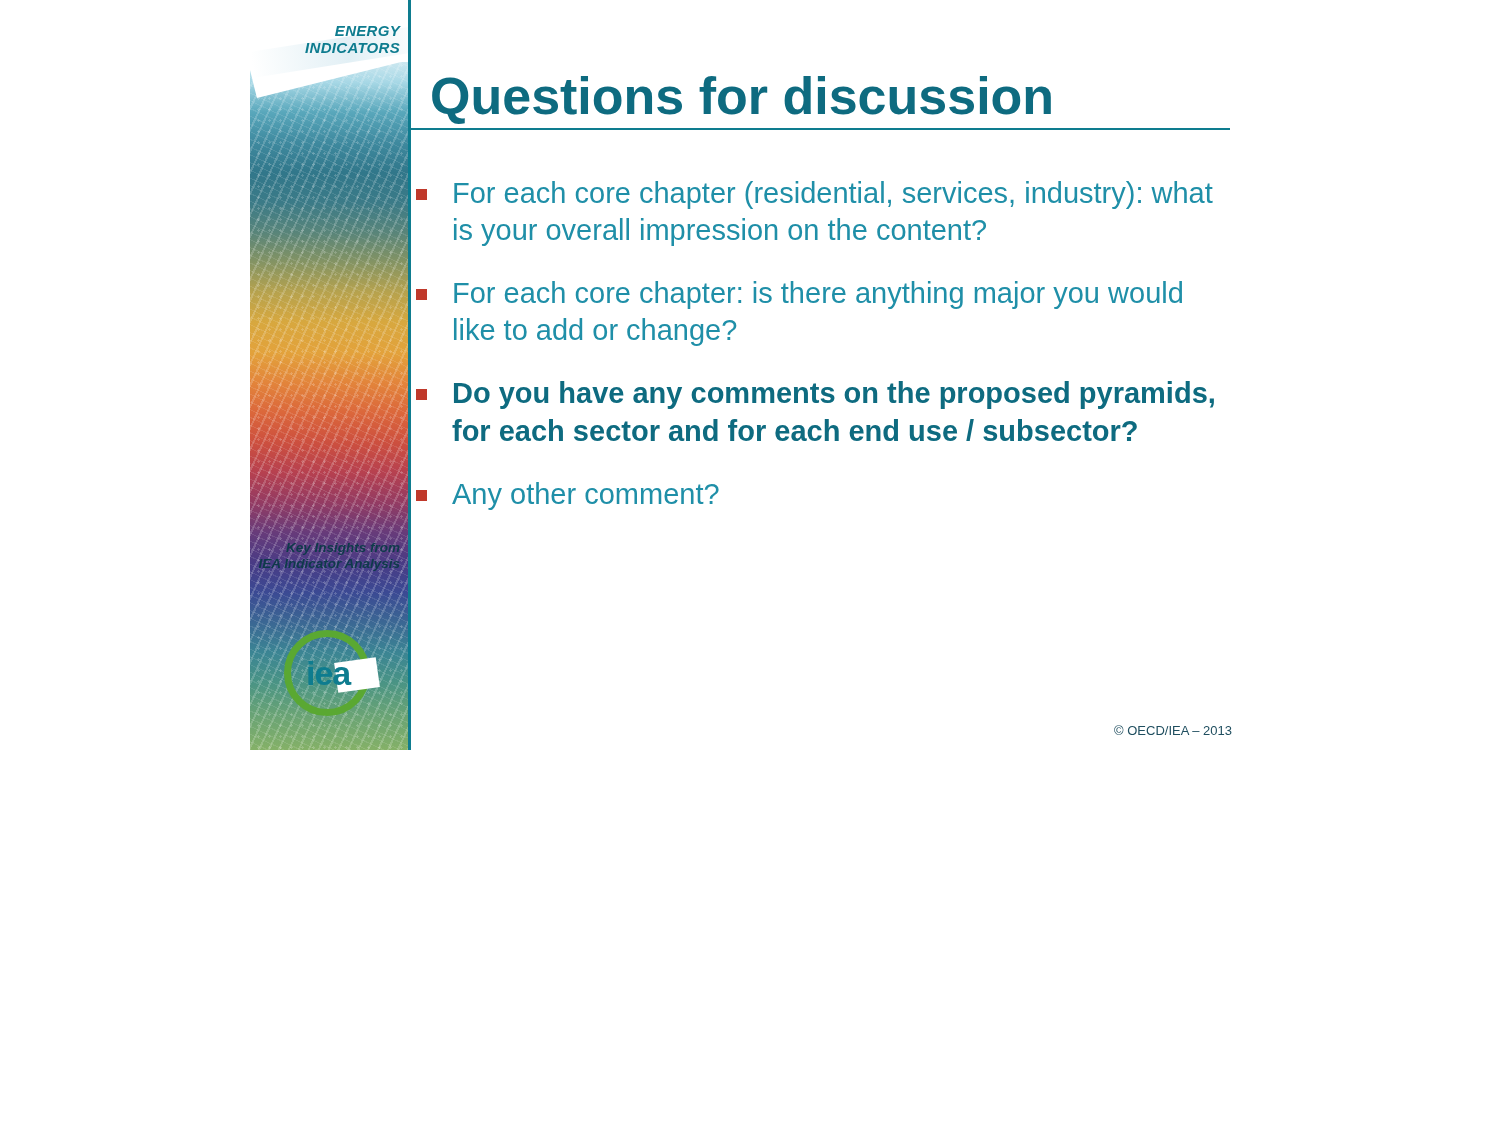ENERGY
INDICATORS
Key Insights from
IEA Indicator Analysis
iea
Questions for discussion
For each core chapter (residential, services, industry): what is your overall impression on the content?
For each core chapter: is there anything major you would like to add or change?
Do you have any comments on the proposed pyramids, for each sector and for each end use / subsector?
Any other comment?
© OECD/IEA – 2013